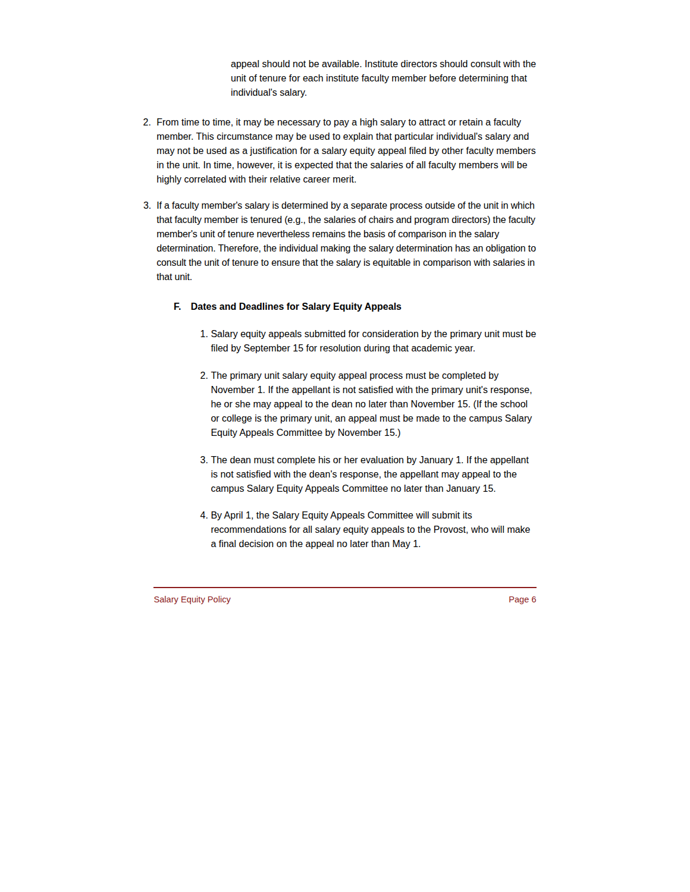appeal should not be available. Institute directors should consult with the unit of tenure for each institute faculty member before determining that individual's salary.
From time to time, it may be necessary to pay a high salary to attract or retain a faculty member. This circumstance may be used to explain that particular individual's salary and may not be used as a justification for a salary equity appeal filed by other faculty members in the unit. In time, however, it is expected that the salaries of all faculty members will be highly correlated with their relative career merit.
If a faculty member's salary is determined by a separate process outside of the unit in which that faculty member is tenured (e.g., the salaries of chairs and program directors) the faculty member's unit of tenure nevertheless remains the basis of comparison in the salary determination. Therefore, the individual making the salary determination has an obligation to consult the unit of tenure to ensure that the salary is equitable in comparison with salaries in that unit.
F. Dates and Deadlines for Salary Equity Appeals
Salary equity appeals submitted for consideration by the primary unit must be filed by September 15 for resolution during that academic year.
The primary unit salary equity appeal process must be completed by November 1. If the appellant is not satisfied with the primary unit's response, he or she may appeal to the dean no later than November 15. (If the school or college is the primary unit, an appeal must be made to the campus Salary Equity Appeals Committee by November 15.)
The dean must complete his or her evaluation by January 1. If the appellant is not satisfied with the dean's response, the appellant may appeal to the campus Salary Equity Appeals Committee no later than January 15.
By April 1, the Salary Equity Appeals Committee will submit its recommendations for all salary equity appeals to the Provost, who will make a final decision on the appeal no later than May 1.
Salary Equity Policy
Page 6